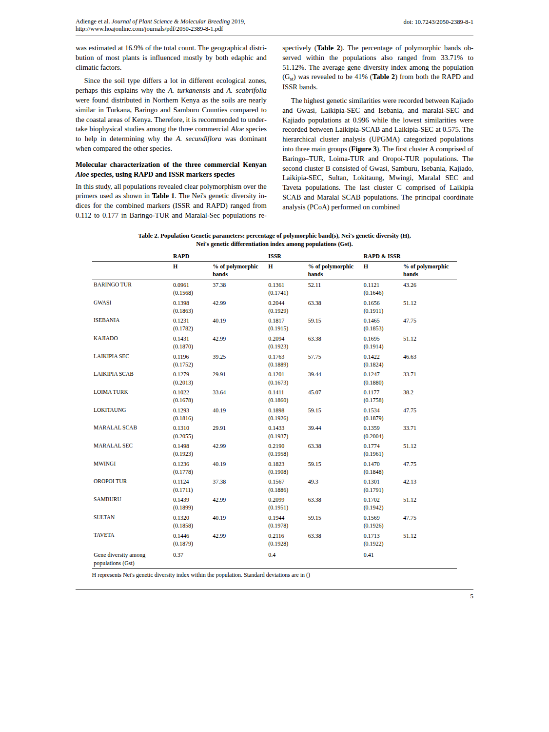Adienge et al. Journal of Plant Science & Molecular Breeding 2019,
http://www.hoajonline.com/journals/pdf/2050-2389-8-1.pdf
doi: 10.7243/2050-2389-8-1
was estimated at 16.9% of the total count. The geographical distribution of most plants is influenced mostly by both edaphic and climatic factors.
Since the soil type differs a lot in different ecological zones, perhaps this explains why the A. turkanensis and A. scabrifolia were found distributed in Northern Kenya as the soils are nearly similar in Turkana, Baringo and Samburu Counties compared to the coastal areas of Kenya. Therefore, it is recommended to undertake biophysical studies among the three commercial Aloe species to help in determining why the A. secundiflora was dominant when compared the other species.
Molecular characterization of the three commercial Kenyan Aloe species, using RAPD and ISSR markers species
In this study, all populations revealed clear polymorphism over the primers used as shown in Table 1. The Nei's genetic diversity indices for the combined markers (ISSR and RAPD) ranged from 0.112 to 0.177 in Baringo-TUR and Maralal-Sec populations respectively (Table 2). The percentage of polymorphic bands observed within the populations also ranged from 33.71% to 51.12%. The average gene diversity index among the population (Gst) was revealed to be 41% (Table 2) from both the RAPD and ISSR bands.
The highest genetic similarities were recorded between Kajiado and Gwasi, Laikipia-SEC and Isebania, and maralal-SEC and Kajiado populations at 0.996 while the lowest similarities were recorded between Laikipia-SCAB and Laikipia-SEC at 0.575. The hierarchical cluster analysis (UPGMA) categorized populations into three main groups (Figure 3). The first cluster A comprised of Baringo–TUR, Loima-TUR and Oropoi-TUR populations. The second cluster B consisted of Gwasi, Samburu, Isebania, Kajiado, Laikipia-SEC, Sultan, Lokitaung, Mwingi, Maralal SEC and Taveta populations. The last cluster C comprised of Laikipia SCAB and Maralal SCAB populations. The principal coordinate analysis (PCoA) performed on combined
Table 2. Population Genetic parameters: percentage of polymorphic band(s), Nei's genetic diversity (H),
Nei's genetic differentiation index among populations (Gst).
| | RAPD | ISSR | RAPD & ISSR |
| --- | --- | --- | --- |
| | H | % of polymorphic bands | H | % of polymorphic bands | H | % of polymorphic bands |
| Baringo Tur | 0.0961 (0.1568) | 37.38 | 0.1361 (0.1741) | 52.11 | 0.1121 (0.1646) | 43.26 |
| Gwasi | 0.1398 (0.1863) | 42.99 | 0.2044 (0.1929) | 63.38 | 0.1656 (0.1911) | 51.12 |
| Isebania | 0.1231 (0.1782) | 40.19 | 0.1817 (0.1915) | 59.15 | 0.1465 (0.1853) | 47.75 |
| Kajiado | 0.1431 (0.1870) | 42.99 | 0.2094 (0.1923) | 63.38 | 0.1695 (0.1914) | 51.12 |
| Laikipia Sec | 0.1196 (0.1752) | 39.25 | 0.1763 (0.1889) | 57.75 | 0.1422 (0.1824) | 46.63 |
| Laikipia Scab | 0.1279 (0.2013) | 29.91 | 0.1201 (0.1673) | 39.44 | 0.1247 (0.1880) | 33.71 |
| Loima Turk | 0.1022 (0.1678) | 33.64 | 0.1411 (0.1860) | 45.07 | 0.1177 (0.1758) | 38.2 |
| Lokitaung | 0.1293 (0.1816) | 40.19 | 0.1898 (0.1926) | 59.15 | 0.1534 (0.1879) | 47.75 |
| Maralal Scab | 0.1310 (0.2055) | 29.91 | 0.1433 (0.1937) | 39.44 | 0.1359 (0.2004) | 33.71 |
| Maralal Sec | 0.1498 (0.1923) | 42.99 | 0.2190 (0.1958) | 63.38 | 0.1774 (0.1961) | 51.12 |
| Mwingi | 0.1236 (0.1778) | 40.19 | 0.1823 (0.1908) | 59.15 | 0.1470 (0.1848) | 47.75 |
| Oropoi Tur | 0.1124 (0.1711) | 37.38 | 0.1567 (0.1886) | 49.3 | 0.1301 (0.1791) | 42.13 |
| Samburu | 0.1439 (0.1899) | 42.99 | 0.2099 (0.1951) | 63.38 | 0.1702 (0.1942) | 51.12 |
| Sultan | 0.1320 (0.1858) | 40.19 | 0.1944 (0.1978) | 59.15 | 0.1569 (0.1926) | 47.75 |
| Taveta | 0.1446 (0.1879) | 42.99 | 0.2116 (0.1928) | 63.38 | 0.1713 (0.1922) | 51.12 |
| Gene diversity among populations (Gst) | 0.37 | | 0.4 | | 0.41 | |
H represents Nei's genetic diversity index within the population. Standard deviations are in ()
5